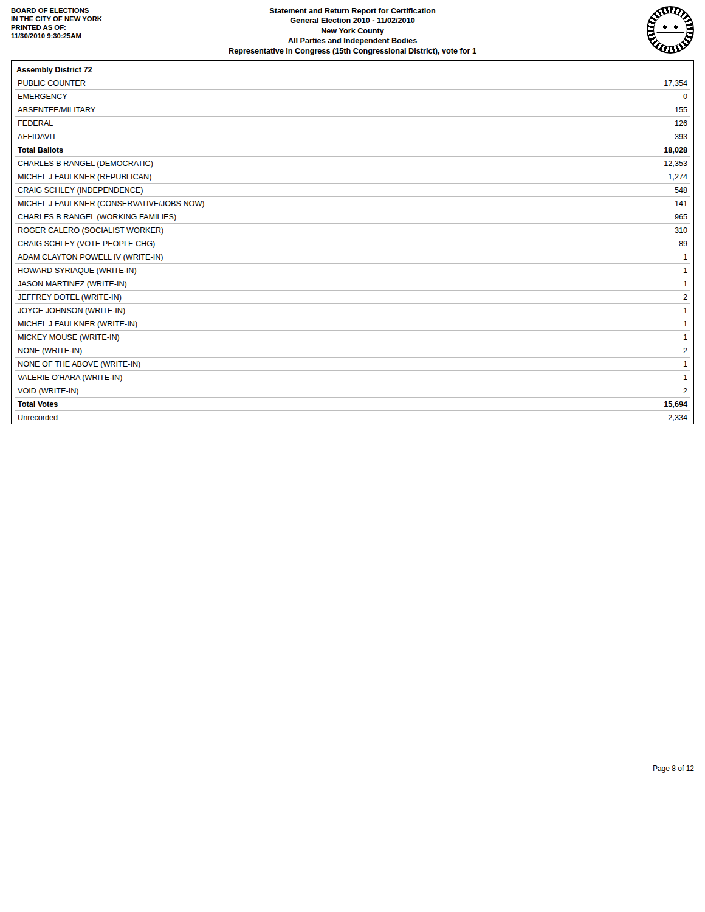BOARD OF ELECTIONS
IN THE CITY OF NEW YORK
PRINTED AS OF:
11/30/2010 9:30:25AM
Statement and Return Report for Certification
General Election 2010 - 11/02/2010
New York County
All Parties and Independent Bodies
Representative in Congress (15th Congressional District), vote for 1
Assembly District 72
| PUBLIC COUNTER | 17,354 |
| EMERGENCY | 0 |
| ABSENTEE/MILITARY | 155 |
| FEDERAL | 126 |
| AFFIDAVIT | 393 |
| Total Ballots | 18,028 |
| CHARLES B RANGEL (DEMOCRATIC) | 12,353 |
| MICHEL J FAULKNER (REPUBLICAN) | 1,274 |
| CRAIG SCHLEY (INDEPENDENCE) | 548 |
| MICHEL J FAULKNER (CONSERVATIVE/JOBS NOW) | 141 |
| CHARLES B RANGEL (WORKING FAMILIES) | 965 |
| ROGER CALERO (SOCIALIST WORKER) | 310 |
| CRAIG SCHLEY (VOTE PEOPLE CHG) | 89 |
| ADAM CLAYTON POWELL IV (WRITE-IN) | 1 |
| HOWARD SYRIAQUE (WRITE-IN) | 1 |
| JASON MARTINEZ (WRITE-IN) | 1 |
| JEFFREY DOTEL (WRITE-IN) | 2 |
| JOYCE JOHNSON (WRITE-IN) | 1 |
| MICHEL J FAULKNER (WRITE-IN) | 1 |
| MICKEY MOUSE (WRITE-IN) | 1 |
| NONE (WRITE-IN) | 2 |
| NONE OF THE ABOVE (WRITE-IN) | 1 |
| VALERIE O'HARA (WRITE-IN) | 1 |
| VOID (WRITE-IN) | 2 |
| Total Votes | 15,694 |
| Unrecorded | 2,334 |
Page 8 of 12